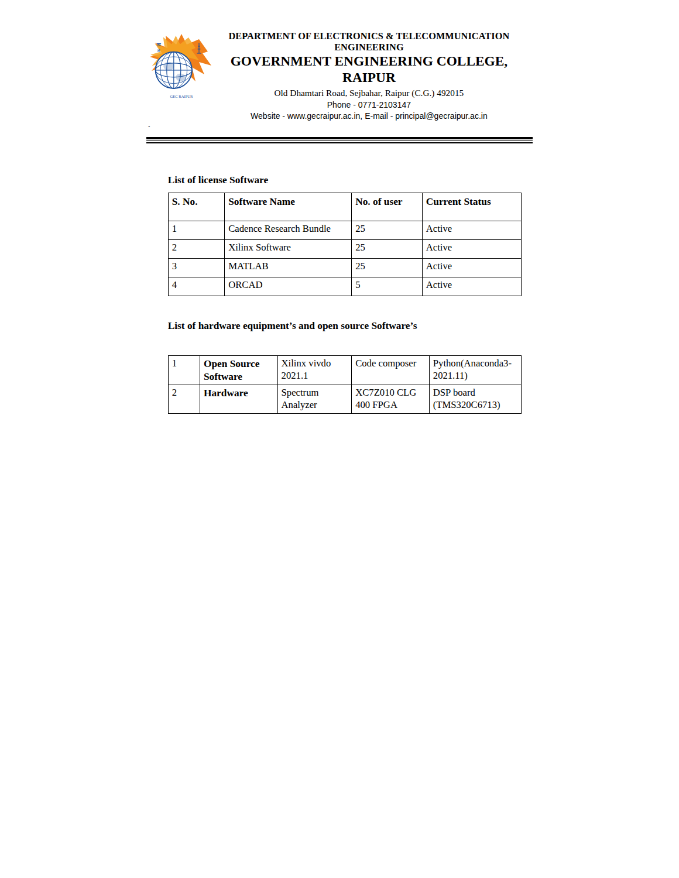शा अ GEC RAIPUR
DEPARTMENT OF ELECTRONICS & TELECOMMUNICATION ENGINEERING
GOVERNMENT ENGINEERING COLLEGE, RAIPUR
Old Dhamtari Road, Sejbahar, Raipur (C.G.) 492015
Phone - 0771-2103147
Website - www.gecraipur.ac.in, E-mail - principal@gecraipur.ac.in
`
List of license Software
| S. No. | Software Name | No. of user | Current Status |
| --- | --- | --- | --- |
| 1 | Cadence Research Bundle | 25 | Active |
| 2 | Xilinx Software | 25 | Active |
| 3 | MATLAB | 25 | Active |
| 4 | ORCAD | 5 | Active |
List of hardware equipment’s and open source Software’s
| 1 | Open Source Software | Xilinx vivdo 2021.1 | Code composer | Python(Anaconda3-2021.11) |
| 2 | Hardware | Spectrum Analyzer | XC7Z010 CLG 400 FPGA | DSP board (TMS320C6713) |